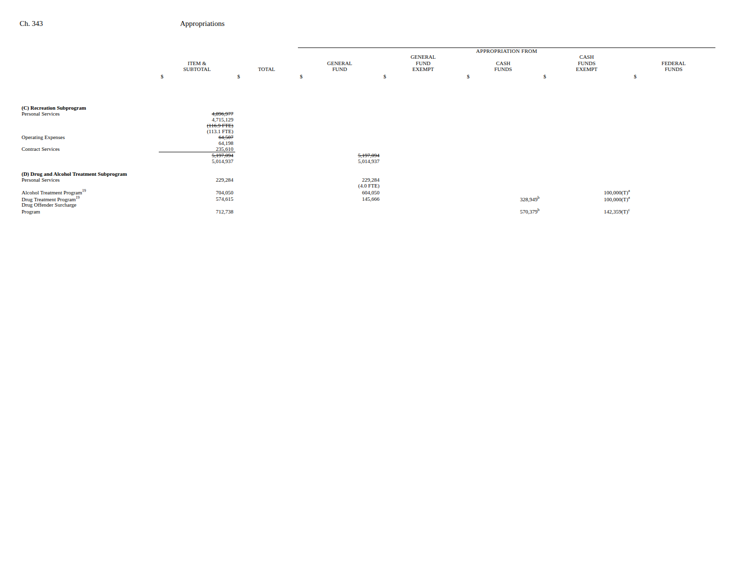Ch. 343
Appropriations
| | | | APPROPRIATION FROM |
| | ITEM & SUBTOTAL | TOTAL | GENERAL FUND | GENERAL FUND EXEMPT | CASH FUNDS | CASH FUNDS EXEMPT | FEDERAL FUNDS |
| | $ | $ | $ | $ | $ | $ | $ |
| (C) Recreation Subprogram |
| Personal Services | 4,896,977 | | | | | | |
| | 4,715,129 | | | | | | |
| | (116.9 FTE) | | | | | | |
| | (113.1 FTE) | | | | | | |
| Operating Expenses | 64,507 | | | | | | |
| | 64,198 | | | | | | |
| Contract Services | 235,610 | | | | | | |
| | 5,197,094 | | 5,197,094 | | | | |
| | 5,014,937 | | 5,014,937 | | | | |
| (D) Drug and Alcohol Treatment Subprogram |
| Personal Services | 229,284 | | 229,284 | | | | |
| | | | (4.0 FTE) | | | | |
| Alcohol Treatment Program 19 | 704,050 | | 604,050 | | | 100,000(T) a | |
| Drug Treatment Program 19 | 574,615 | | 145,666 | | 328,949 b | 100,000(T) a | |
| Drug Offender Surcharge | | | | | | | |
| Program | 712,738 | | | | 570,379 b | 142,359(T) c | |